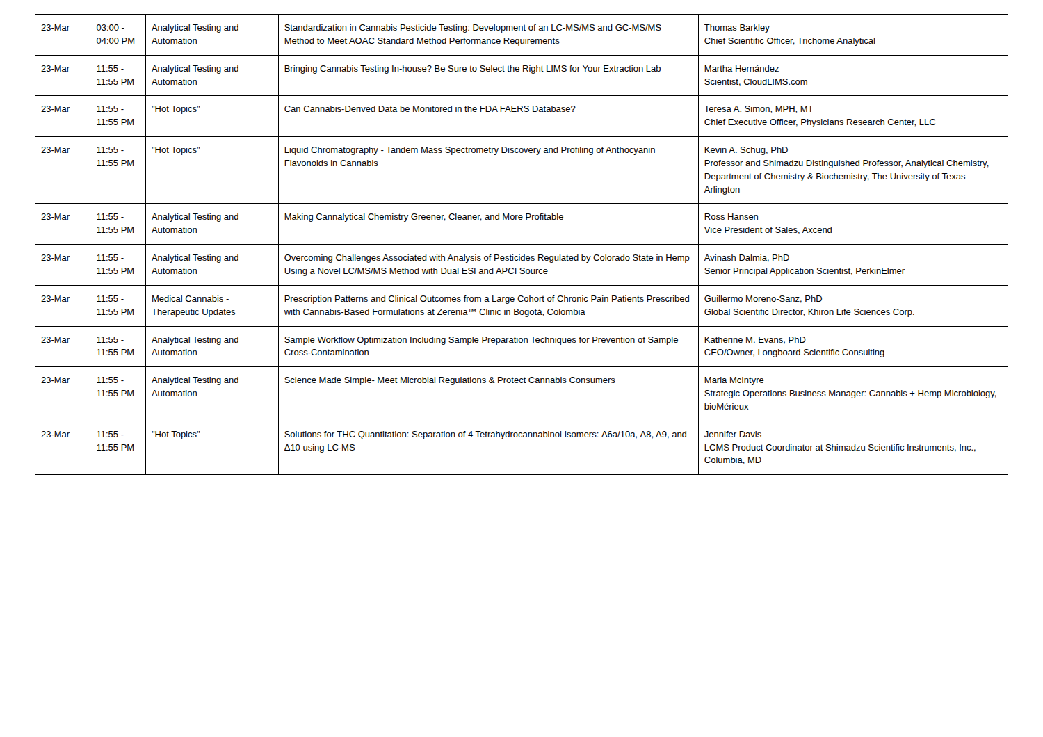| 23-Mar | 03:00 - 04:00 PM | Analytical Testing and Automation | Standardization in Cannabis Pesticide Testing: Development of an LC-MS/MS and GC-MS/MS Method to Meet AOAC Standard Method Performance Requirements | Thomas Barkley Chief Scientific Officer, Trichome Analytical |
| 23-Mar | 11:55 - 11:55 PM | Analytical Testing and Automation | Bringing Cannabis Testing In-house? Be Sure to Select the Right LIMS for Your Extraction Lab | Martha Hernández Scientist, CloudLIMS.com |
| 23-Mar | 11:55 - 11:55 PM | "Hot Topics" | Can Cannabis-Derived Data be Monitored in the FDA FAERS Database? | Teresa A. Simon, MPH, MT Chief Executive Officer, Physicians Research Center, LLC |
| 23-Mar | 11:55 - 11:55 PM | "Hot Topics" | Liquid Chromatography - Tandem Mass Spectrometry Discovery and Profiling of Anthocyanin Flavonoids in Cannabis | Kevin A. Schug, PhD Professor and Shimadzu Distinguished Professor, Analytical Chemistry, Department of Chemistry & Biochemistry, The University of Texas Arlington |
| 23-Mar | 11:55 - 11:55 PM | Analytical Testing and Automation | Making Cannalytical Chemistry Greener, Cleaner, and More Profitable | Ross Hansen Vice President of Sales, Axcend |
| 23-Mar | 11:55 - 11:55 PM | Analytical Testing and Automation | Overcoming Challenges Associated with Analysis of Pesticides Regulated by Colorado State in Hemp Using a Novel LC/MS/MS Method with Dual ESI and APCI Source | Avinash Dalmia, PhD Senior Principal Application Scientist, PerkinElmer |
| 23-Mar | 11:55 - 11:55 PM | Medical Cannabis - Therapeutic Updates | Prescription Patterns and Clinical Outcomes from a Large Cohort of Chronic Pain Patients Prescribed with Cannabis-Based Formulations at Zerenia™ Clinic in Bogotá, Colombia | Guillermo Moreno-Sanz, PhD Global Scientific Director, Khiron Life Sciences Corp. |
| 23-Mar | 11:55 - 11:55 PM | Analytical Testing and Automation | Sample Workflow Optimization Including Sample Preparation Techniques for Prevention of Sample Cross-Contamination | Katherine M. Evans, PhD CEO/Owner, Longboard Scientific Consulting |
| 23-Mar | 11:55 - 11:55 PM | Analytical Testing and Automation | Science Made Simple- Meet Microbial Regulations & Protect Cannabis Consumers | Maria McIntyre Strategic Operations Business Manager: Cannabis + Hemp Microbiology, bioMérieux |
| 23-Mar | 11:55 - 11:55 PM | "Hot Topics" | Solutions for THC Quantitation: Separation of 4 Tetrahydrocannabinol Isomers: Δ6a/10a, Δ8, Δ9, and Δ10 using LC-MS | Jennifer Davis LCMS Product Coordinator at Shimadzu Scientific Instruments, Inc., Columbia, MD |